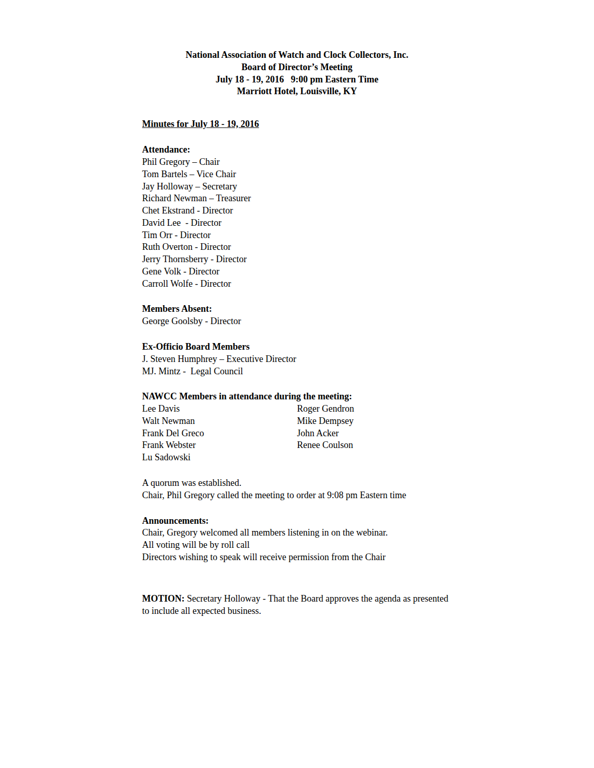National Association of Watch and Clock Collectors, Inc.
Board of Director’s Meeting
July 18 - 19, 2016 9:00 pm Eastern Time
Marriott Hotel, Louisville, KY
Minutes for July 18 - 19, 2016
Attendance:
Phil Gregory – Chair
Tom Bartels – Vice Chair
Jay Holloway – Secretary
Richard Newman – Treasurer
Chet Ekstrand - Director
David Lee - Director
Tim Orr - Director
Ruth Overton - Director
Jerry Thornsberry - Director
Gene Volk - Director
Carroll Wolfe - Director
Members Absent:
George Goolsby - Director
Ex-Officio Board Members
J. Steven Humphrey – Executive Director
MJ. Mintz - Legal Council
NAWCC Members in attendance during the meeting:
| Lee Davis | Roger Gendron |
| Walt Newman | Mike Dempsey |
| Frank Del Greco | John Acker |
| Frank Webster | Renee Coulson |
| Lu Sadowski | |
A quorum was established.
Chair, Phil Gregory called the meeting to order at 9:08 pm Eastern time
Announcements:
Chair, Gregory welcomed all members listening in on the webinar.
All voting will be by roll call
Directors wishing to speak will receive permission from the Chair
MOTION: Secretary Holloway - That the Board approves the agenda as presented to include all expected business.